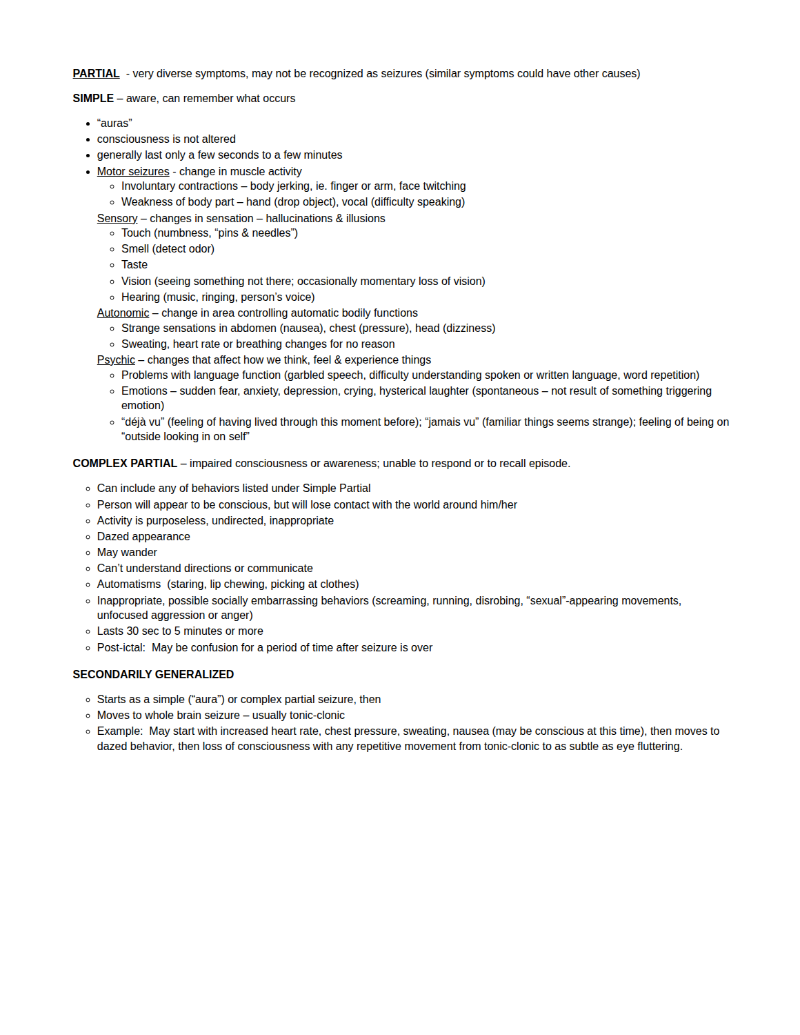PARTIAL - very diverse symptoms, may not be recognized as seizures (similar symptoms could have other causes)
SIMPLE – aware, can remember what occurs
“auras”
consciousness is not altered
generally last only a few seconds to a few minutes
Motor seizures - change in muscle activity
Involuntary contractions – body jerking, ie. finger or arm, face twitching
Weakness of body part – hand (drop object), vocal (difficulty speaking)
Sensory – changes in sensation – hallucinations & illusions
Touch (numbness, “pins & needles”)
Smell (detect odor)
Taste
Vision (seeing something not there; occasionally momentary loss of vision)
Hearing (music, ringing, person’s voice)
Autonomic – change in area controlling automatic bodily functions
Strange sensations in abdomen (nausea), chest (pressure), head (dizziness)
Sweating, heart rate or breathing changes for no reason
Psychic – changes that affect how we think, feel & experience things
Problems with language function (garbled speech, difficulty understanding spoken or written language, word repetition)
Emotions – sudden fear, anxiety, depression, crying, hysterical laughter (spontaneous – not result of something triggering emotion)
“déjà vu” (feeling of having lived through this moment before); “jamais vu” (familiar things seems strange); feeling of being on “outside looking in on self”
COMPLEX PARTIAL – impaired consciousness or awareness; unable to respond or to recall episode.
Can include any of behaviors listed under Simple Partial
Person will appear to be conscious, but will lose contact with the world around him/her
Activity is purposeless, undirected, inappropriate
Dazed appearance
May wander
Can’t understand directions or communicate
Automatisms (staring, lip chewing, picking at clothes)
Inappropriate, possible socially embarrassing behaviors (screaming, running, disrobing, “sexual”-appearing movements, unfocused aggression or anger)
Lasts 30 sec to 5 minutes or more
Post-ictal: May be confusion for a period of time after seizure is over
SECONDARILY GENERALIZED
Starts as a simple (“aura”) or complex partial seizure, then
Moves to whole brain seizure – usually tonic-clonic
Example: May start with increased heart rate, chest pressure, sweating, nausea (may be conscious at this time), then moves to dazed behavior, then loss of consciousness with any repetitive movement from tonic-clonic to as subtle as eye fluttering.